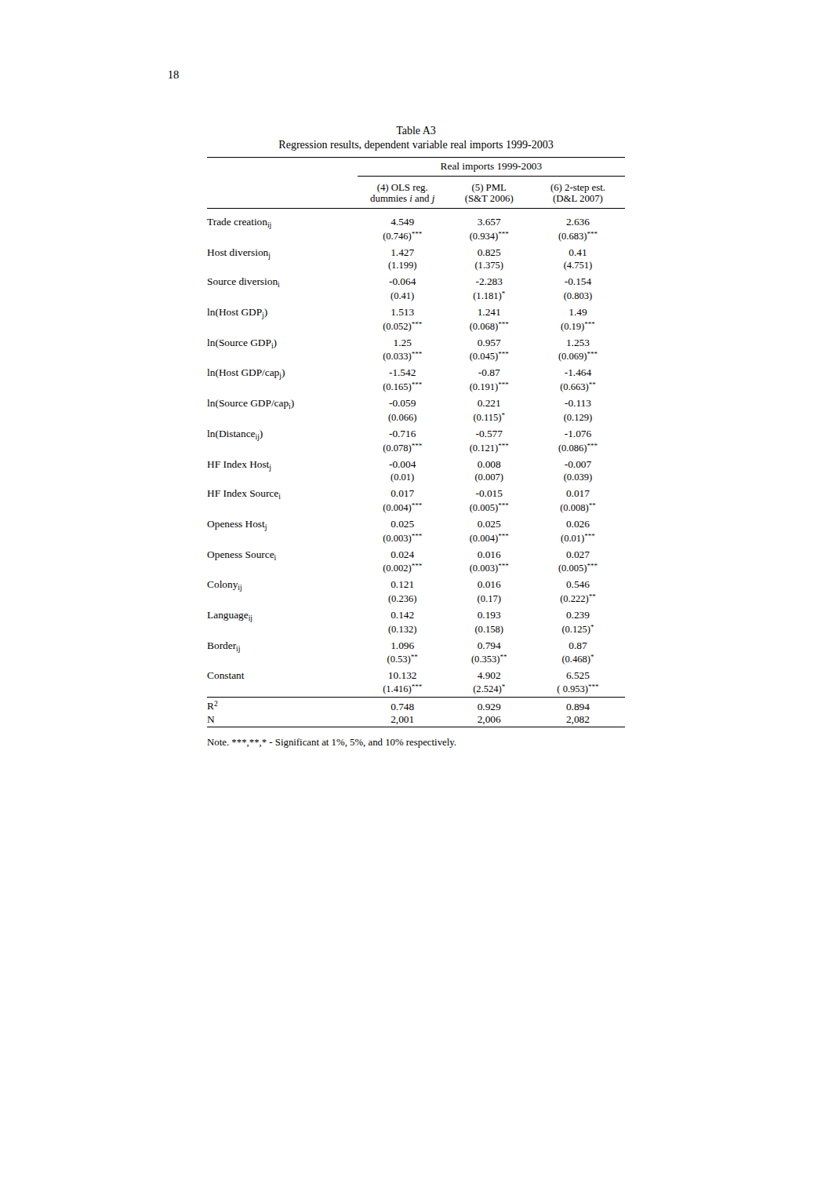18
Table A3
Regression results, dependent variable real imports 1999-2003
| | Real imports 1999-2003 |
| | (4) OLS reg. dummies i and j | (5) PML (S&T 2006) | (6) 2-step est. (D&L 2007) |
| Trade creation ij | 4.549 | 3.657 | 2.636 |
| | (0.746) *** | (0.934) *** | (0.683) *** |
| Host diversion j | 1.427 | 0.825 | 0.41 |
| | (1.199) | (1.375) | (4.751) |
| Source diversion i | -0.064 | -2.283 | -0.154 |
| | (0.41) | (1.181) * | (0.803) |
| ln(Host GDP j ) | 1.513 | 1.241 | 1.49 |
| | (0.052) *** | (0.068) *** | (0.19) *** |
| ln(Source GDP i ) | 1.25 | 0.957 | 1.253 |
| | (0.033) *** | (0.045) *** | (0.069) *** |
| ln(Host GDP/cap j ) | -1.542 | -0.87 | -1.464 |
| | (0.165) *** | (0.191) *** | (0.663) ** |
| ln(Source GDP/cap i ) | -0.059 | 0.221 | -0.113 |
| | (0.066) | (0.115) * | (0.129) |
| ln(Distance ij ) | -0.716 | -0.577 | -1.076 |
| | (0.078) *** | (0.121) *** | (0.086) *** |
| HF Index Host j | -0.004 | 0.008 | -0.007 |
| | (0.01) | (0.007) | (0.039) |
| HF Index Source i | 0.017 | -0.015 | 0.017 |
| | (0.004) *** | (0.005) *** | (0.008) ** |
| Openess Host j | 0.025 | 0.025 | 0.026 |
| | (0.003) *** | (0.004) *** | (0.01) *** |
| Openess Source i | 0.024 | 0.016 | 0.027 |
| | (0.002) *** | (0.003) *** | (0.005) *** |
| Colony ij | 0.121 | 0.016 | 0.546 |
| | (0.236) | (0.17) | (0.222) ** |
| Language ij | 0.142 | 0.193 | 0.239 |
| | (0.132) | (0.158) | (0.125) * |
| Border ij | 1.096 | 0.794 | 0.87 |
| | (0.53) ** | (0.353) ** | (0.468) * |
| Constant | 10.132 | 4.902 | 6.525 |
| | (1.416) *** | (2.524) * | ( 0.953) *** |
| R 2 | 0.748 | 0.929 | 0.894 |
| N | 2,001 | 2,006 | 2,082 |
Note. ***,**,* - Significant at 1%, 5%, and 10% respectively.